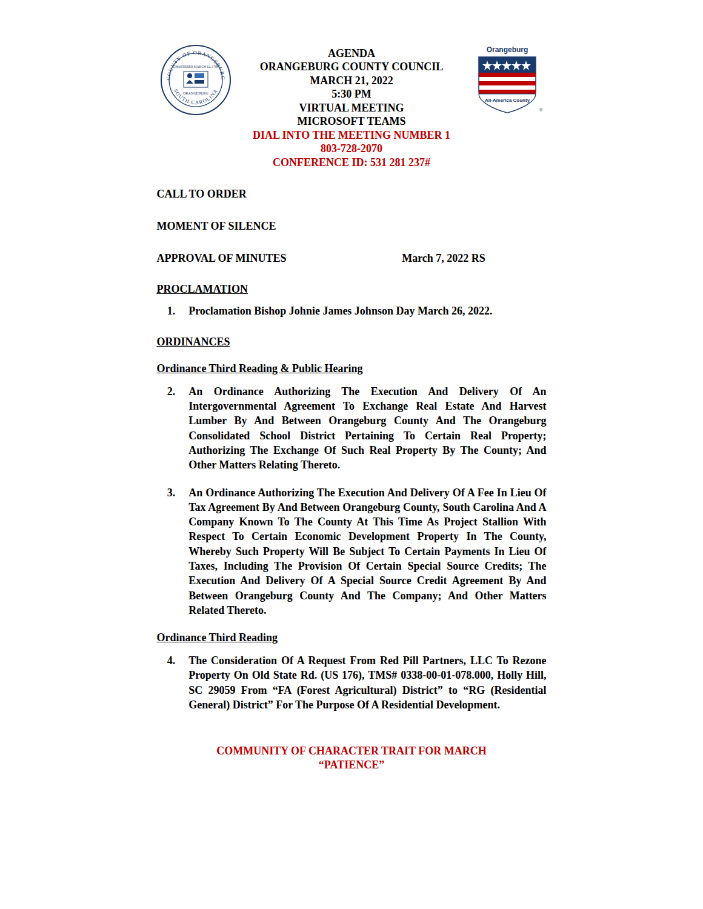COUNTY OF ORANGEBURG SOUTH CAROLINA CHARTERED MARCH 12, 1785 ORANGEBURG
AGENDA ORANGEBURG COUNTY COUNCIL MARCH 21, 2022 5:30 PM VIRTUAL MEETING MICROSOFT TEAMS DIAL INTO THE MEETING NUMBER 1 803-728-2070 CONFERENCE ID: 531 281 237#
Orangeburg All-America County ®
CALL TO ORDER
MOMENT OF SILENCE
APPROVAL OF MINUTES March 7, 2022 RS
PROCLAMATION
1. Proclamation Bishop Johnie James Johnson Day March 26, 2022.
ORDINANCES
Ordinance Third Reading & Public Hearing
2. An Ordinance Authorizing The Execution And Delivery Of An Intergovernmental Agreement To Exchange Real Estate And Harvest Lumber By And Between Orangeburg County And The Orangeburg Consolidated School District Pertaining To Certain Real Property; Authorizing The Exchange Of Such Real Property By The County; And Other Matters Relating Thereto.
3. An Ordinance Authorizing The Execution And Delivery Of A Fee In Lieu Of Tax Agreement By And Between Orangeburg County, South Carolina And A Company Known To The County At This Time As Project Stallion With Respect To Certain Economic Development Property In The County, Whereby Such Property Will Be Subject To Certain Payments In Lieu Of Taxes, Including The Provision Of Certain Special Source Credits; The Execution And Delivery Of A Special Source Credit Agreement By And Between Orangeburg County And The Company; And Other Matters Related Thereto.
Ordinance Third Reading
4. The Consideration Of A Request From Red Pill Partners, LLC To Rezone Property On Old State Rd. (US 176), TMS# 0338-00-01-078.000, Holly Hill, SC 29059 From “FA (Forest Agricultural) District” to “RG (Residential General) District” For The Purpose Of A Residential Development.
COMMUNITY OF CHARACTER TRAIT FOR MARCH
“PATIENCE”